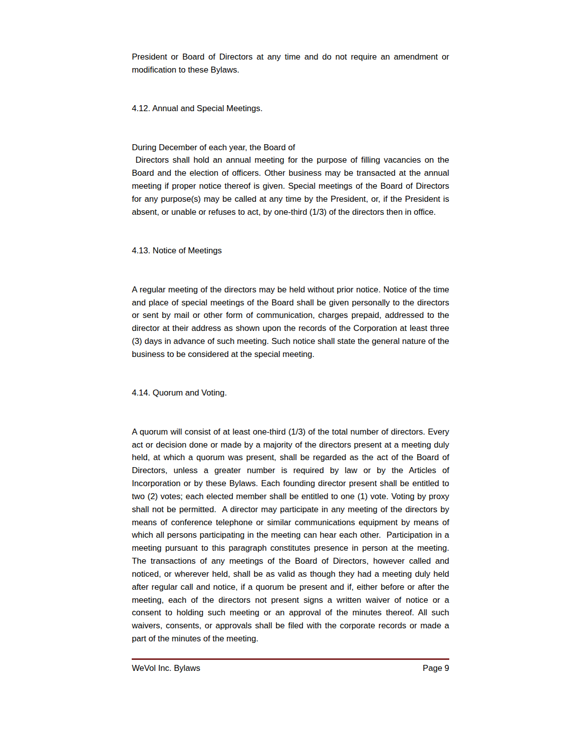President or Board of Directors at any time and do not require an amendment or modification to these Bylaws.
4.12. Annual and Special Meetings.
During December of each year, the Board of
Directors shall hold an annual meeting for the purpose of filling vacancies on the Board and the election of officers. Other business may be transacted at the annual meeting if proper notice thereof is given. Special meetings of the Board of Directors for any purpose(s) may be called at any time by the President, or, if the President is absent, or unable or refuses to act, by one-third (1/3) of the directors then in office.
4.13. Notice of Meetings
A regular meeting of the directors may be held without prior notice. Notice of the time and place of special meetings of the Board shall be given personally to the directors or sent by mail or other form of communication, charges prepaid, addressed to the director at their address as shown upon the records of the Corporation at least three (3) days in advance of such meeting. Such notice shall state the general nature of the business to be considered at the special meeting.
4.14. Quorum and Voting.
A quorum will consist of at least one-third (1/3) of the total number of directors. Every act or decision done or made by a majority of the directors present at a meeting duly held, at which a quorum was present, shall be regarded as the act of the Board of Directors, unless a greater number is required by law or by the Articles of Incorporation or by these Bylaws. Each founding director present shall be entitled to two (2) votes; each elected member shall be entitled to one (1) vote. Voting by proxy shall not be permitted. A director may participate in any meeting of the directors by means of conference telephone or similar communications equipment by means of which all persons participating in the meeting can hear each other. Participation in a meeting pursuant to this paragraph constitutes presence in person at the meeting. The transactions of any meetings of the Board of Directors, however called and noticed, or wherever held, shall be as valid as though they had a meeting duly held after regular call and notice, if a quorum be present and if, either before or after the meeting, each of the directors not present signs a written waiver of notice or a consent to holding such meeting or an approval of the minutes thereof. All such waivers, consents, or approvals shall be filed with the corporate records or made a part of the minutes of the meeting.
WeVol Inc. Bylaws Page 9